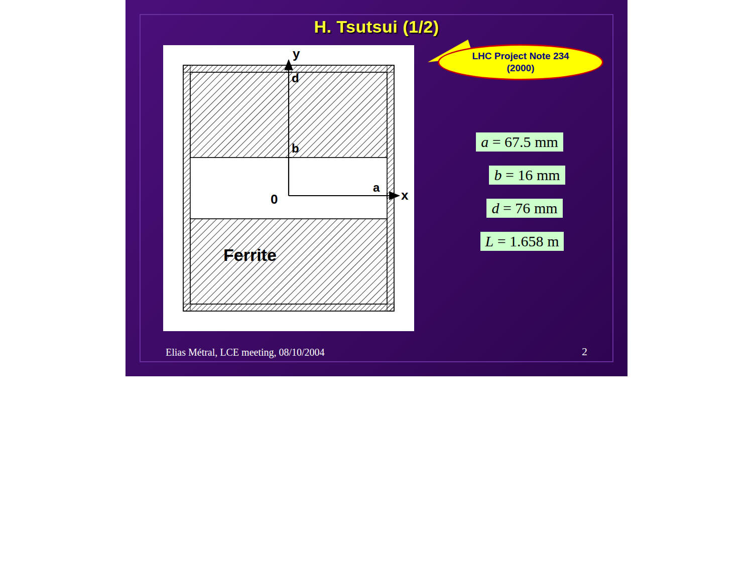H. Tsutsui (1/2)
LHC Project Note 234 (2000)
y x d b a 0 Ferrite
a = 67.5 mm
b = 16 mm
d = 76 mm
L = 1.658 m
Elias Métral, LCE meeting, 08/10/2004
2